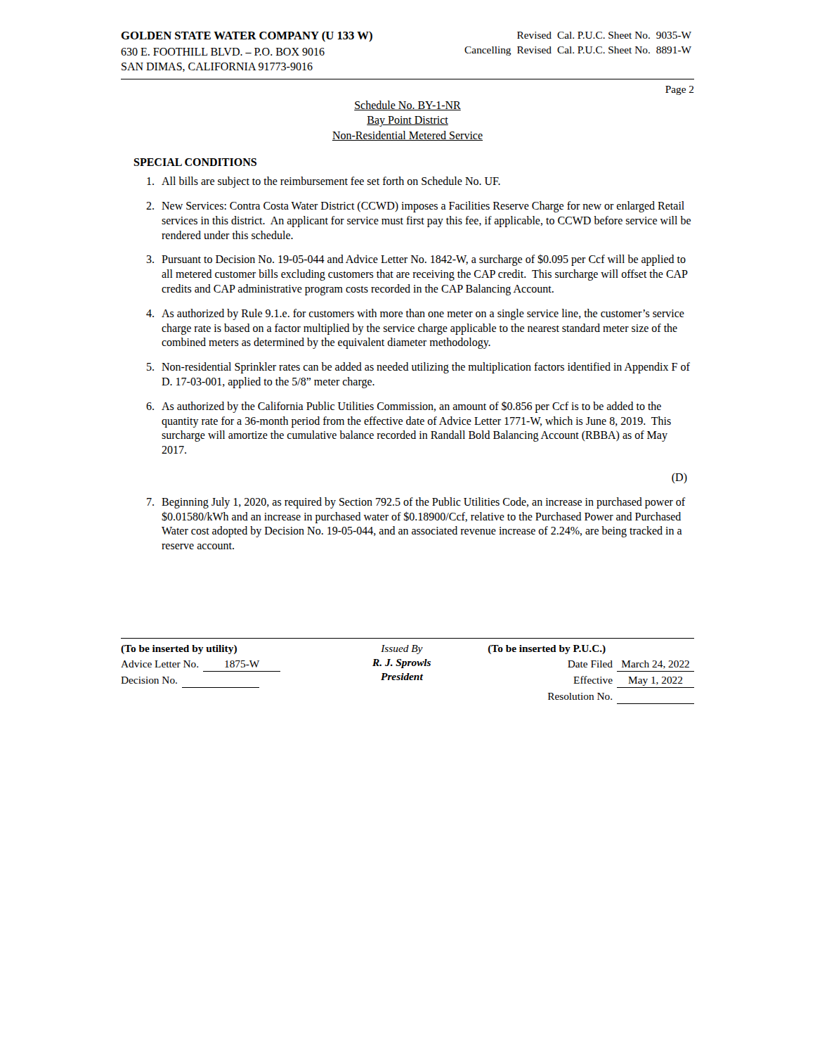GOLDEN STATE WATER COMPANY (U 133 W)
630 E. FOOTHILL BLVD. – P.O. BOX 9016
SAN DIMAS, CALIFORNIA 91773-9016
| | Revised | Cal. P.U.C. Sheet No. | 9035-W |
| Cancelling | Revised | Cal. P.U.C. Sheet No. | 8891-W |
Page 2
Schedule No. BY-1-NR
Bay Point District
Non-Residential Metered Service
SPECIAL CONDITIONS
All bills are subject to the reimbursement fee set forth on Schedule No. UF.
New Services: Contra Costa Water District (CCWD) imposes a Facilities Reserve Charge for new or enlarged Retail services in this district. An applicant for service must first pay this fee, if applicable, to CCWD before service will be rendered under this schedule.
Pursuant to Decision No. 19-05-044 and Advice Letter No. 1842-W, a surcharge of $0.095 per Ccf will be applied to all metered customer bills excluding customers that are receiving the CAP credit. This surcharge will offset the CAP credits and CAP administrative program costs recorded in the CAP Balancing Account.
As authorized by Rule 9.1.e. for customers with more than one meter on a single service line, the customer’s service charge rate is based on a factor multiplied by the service charge applicable to the nearest standard meter size of the combined meters as determined by the equivalent diameter methodology.
Non-residential Sprinkler rates can be added as needed utilizing the multiplication factors identified in Appendix F of D. 17-03-001, applied to the 5/8” meter charge.
As authorized by the California Public Utilities Commission, an amount of $0.856 per Ccf is to be added to the quantity rate for a 36-month period from the effective date of Advice Letter 1771-W, which is June 8, 2019. This surcharge will amortize the cumulative balance recorded in Randall Bold Balancing Account (RBBA) as of May 2017.
(D)
Beginning July 1, 2020, as required by Section 792.5 of the Public Utilities Code, an increase in purchased power of $0.01580/kWh and an increase in purchased water of $0.18900/Ccf, relative to the Purchased Power and Purchased Water cost adopted by Decision No. 19-05-044, and an associated revenue increase of 2.24%, are being tracked in a reserve account.
| (To be inserted by utility) Advice Letter No. 1875-W Decision No. | Issued By R. J. Sprowls President | (To be inserted by P.U.C.) Date Filed March 24, 2022 Effective May 1, 2022 Resolution No. |